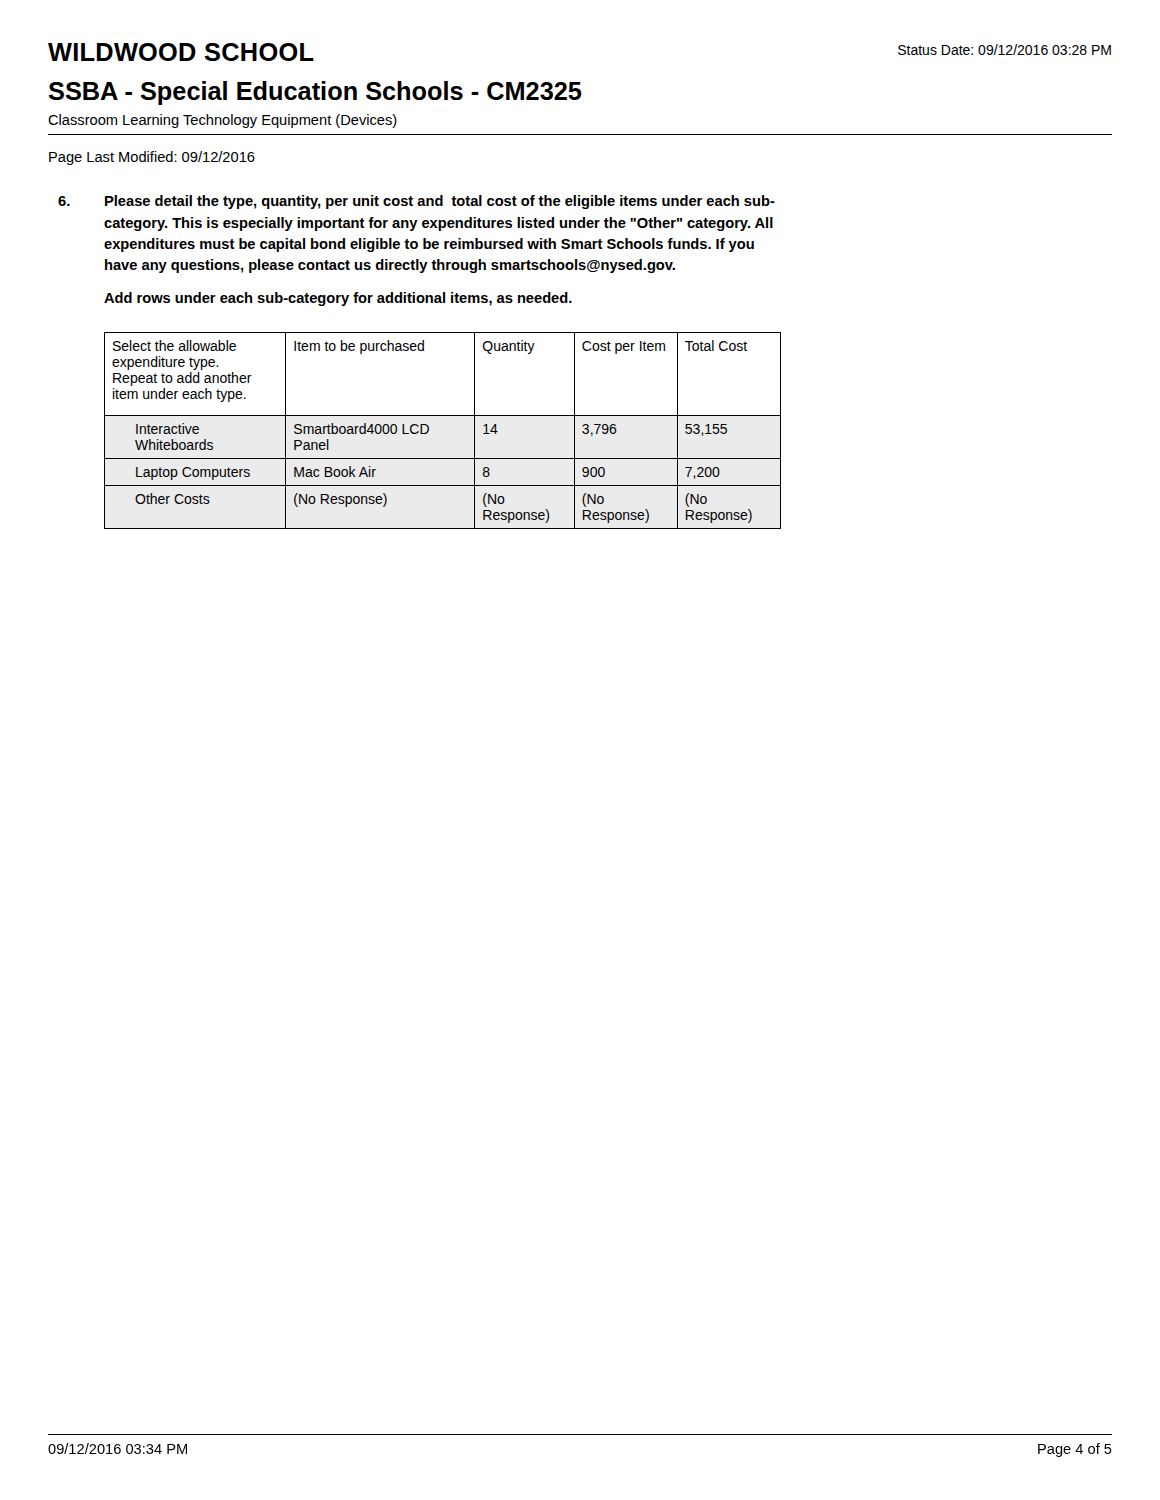WILDWOOD SCHOOL
Status Date: 09/12/2016 03:28 PM
SSBA - Special Education Schools - CM2325
Classroom Learning Technology Equipment (Devices)
Page Last Modified: 09/12/2016
6.
Please detail the type, quantity, per unit cost and total cost of the eligible items under each sub-category. This is especially important for any expenditures listed under the "Other" category. All expenditures must be capital bond eligible to be reimbursed with Smart Schools funds. If you have any questions, please contact us directly through smartschools@nysed.gov.
Add rows under each sub-category for additional items, as needed.
| Select the allowable expenditure type. Repeat to add another item under each type. | Item to be purchased | Quantity | Cost per Item | Total Cost |
| --- | --- | --- | --- | --- |
| Interactive Whiteboards | Smartboard4000 LCD Panel | 14 | 3,796 | 53,155 |
| Laptop Computers | Mac Book Air | 8 | 900 | 7,200 |
| Other Costs | (No Response) | (No Response) | (No Response) | (No Response) |
09/12/2016 03:34 PM
Page 4 of 5